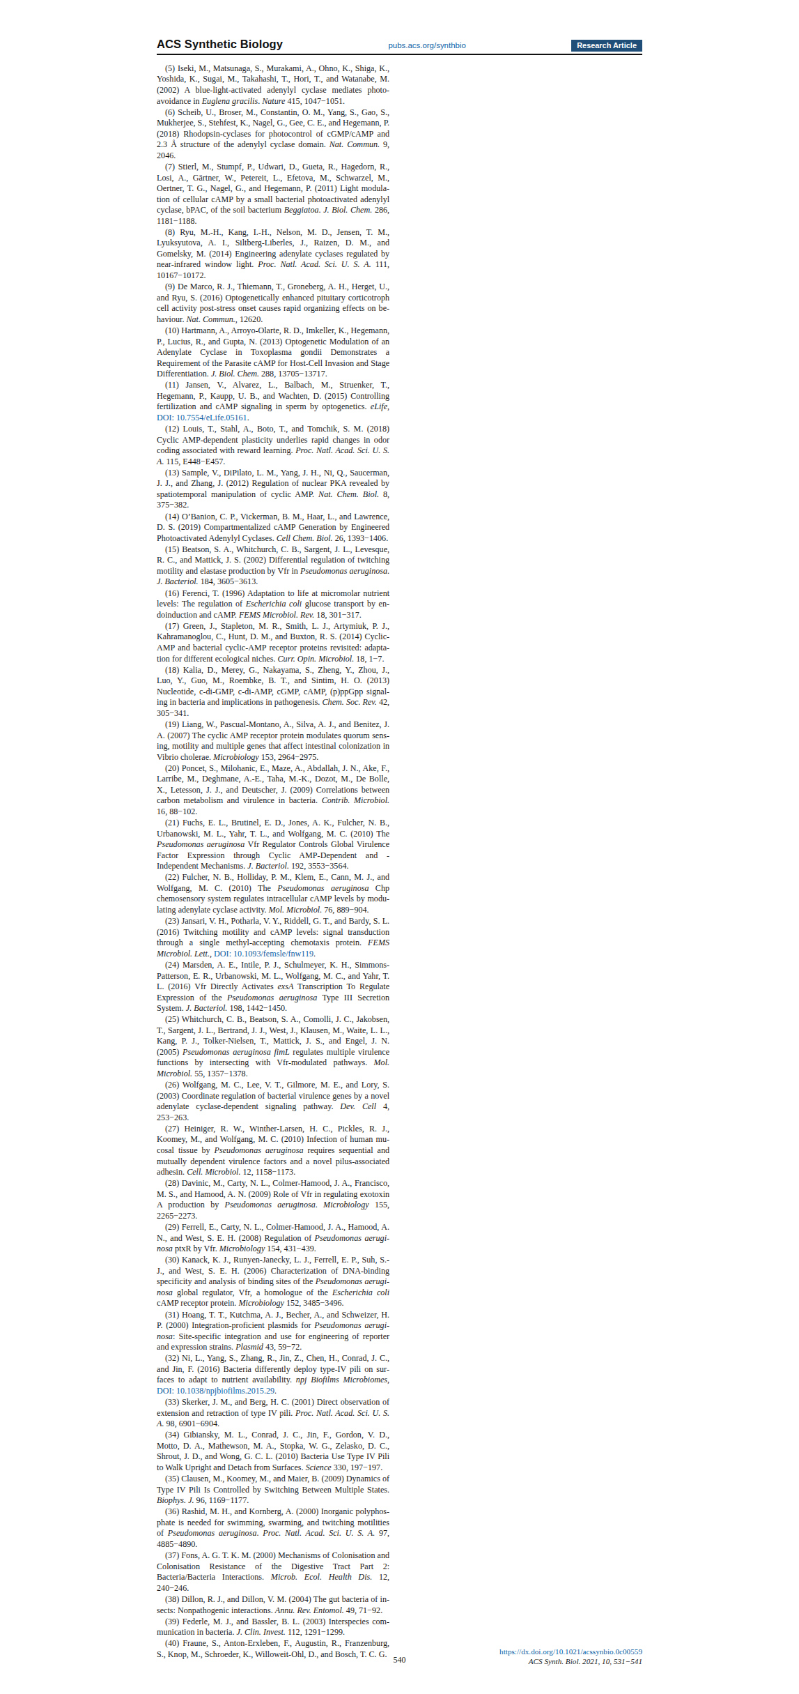ACS Synthetic Biology
pubs.acs.org/synthbio
Research Article
(5) Iseki, M., Matsunaga, S., Murakami, A., Ohno, K., Shiga, K., Yoshida, K., Sugai, M., Takahashi, T., Hori, T., and Watanabe, M. (2002) A blue-light-activated adenylyl cyclase mediates photo-avoidance in Euglena gracilis. Nature 415, 1047−1051.
(6) Scheib, U., Broser, M., Constantin, O. M., Yang, S., Gao, S., Mukherjee, S., Stehfest, K., Nagel, G., Gee, C. E., and Hegemann, P. (2018) Rhodopsin-cyclases for photocontrol of cGMP/cAMP and 2.3 Å structure of the adenylyl cyclase domain. Nat. Commun. 9, 2046.
(7) Stierl, M., Stumpf, P., Udwari, D., Gueta, R., Hagedorn, R., Losi, A., Gärtner, W., Petereit, L., Efetova, M., Schwarzel, M., Oertner, T. G., Nagel, G., and Hegemann, P. (2011) Light modulation of cellular cAMP by a small bacterial photoactivated adenylyl cyclase, bPAC, of the soil bacterium Beggiatoa. J. Biol. Chem. 286, 1181−1188.
(8) Ryu, M.-H., Kang, I.-H., Nelson, M. D., Jensen, T. M., Lyuksyutova, A. I., Siltberg-Liberles, J., Raizen, D. M., and Gomelsky, M. (2014) Engineering adenylate cyclases regulated by near-infrared window light. Proc. Natl. Acad. Sci. U. S. A. 111, 10167−10172.
(9) De Marco, R. J., Thiemann, T., Groneberg, A. H., Herget, U., and Ryu, S. (2016) Optogenetically enhanced pituitary corticotroph cell activity post-stress onset causes rapid organizing effects on behaviour. Nat. Commun., 12620.
(10) Hartmann, A., Arroyo-Olarte, R. D., Imkeller, K., Hegemann, P., Lucius, R., and Gupta, N. (2013) Optogenetic Modulation of an Adenylate Cyclase in Toxoplasma gondii Demonstrates a Requirement of the Parasite cAMP for Host-Cell Invasion and Stage Differentiation. J. Biol. Chem. 288, 13705−13717.
(11) Jansen, V., Alvarez, L., Balbach, M., Struenker, T., Hegemann, P., Kaupp, U. B., and Wachten, D. (2015) Controlling fertilization and cAMP signaling in sperm by optogenetics. eLife, DOI: 10.7554/eLife.05161.
(12) Louis, T., Stahl, A., Boto, T., and Tomchik, S. M. (2018) Cyclic AMP-dependent plasticity underlies rapid changes in odor coding associated with reward learning. Proc. Natl. Acad. Sci. U. S. A. 115, E448−E457.
(13) Sample, V., DiPilato, L. M., Yang, J. H., Ni, Q., Saucerman, J. J., and Zhang, J. (2012) Regulation of nuclear PKA revealed by spatiotemporal manipulation of cyclic AMP. Nat. Chem. Biol. 8, 375−382.
(14) O’Banion, C. P., Vickerman, B. M., Haar, L., and Lawrence, D. S. (2019) Compartmentalized cAMP Generation by Engineered Photoactivated Adenylyl Cyclases. Cell Chem. Biol. 26, 1393−1406.
(15) Beatson, S. A., Whitchurch, C. B., Sargent, J. L., Levesque, R. C., and Mattick, J. S. (2002) Differential regulation of twitching motility and elastase production by Vfr in Pseudomonas aeruginosa. J. Bacteriol. 184, 3605−3613.
(16) Ferenci, T. (1996) Adaptation to life at micromolar nutrient levels: The regulation of Escherichia coli glucose transport by endoinduction and cAMP. FEMS Microbiol. Rev. 18, 301−317.
(17) Green, J., Stapleton, M. R., Smith, L. J., Artymiuk, P. J., Kahramanoglou, C., Hunt, D. M., and Buxton, R. S. (2014) Cyclic-AMP and bacterial cyclic-AMP receptor proteins revisited: adaptation for different ecological niches. Curr. Opin. Microbiol. 18, 1−7.
(18) Kalia, D., Merey, G., Nakayama, S., Zheng, Y., Zhou, J., Luo, Y., Guo, M., Roembke, B. T., and Sintim, H. O. (2013) Nucleotide, c-di-GMP, c-di-AMP, cGMP, cAMP, (p)ppGpp signaling in bacteria and implications in pathogenesis. Chem. Soc. Rev. 42, 305−341.
(19) Liang, W., Pascual-Montano, A., Silva, A. J., and Benitez, J. A. (2007) The cyclic AMP receptor protein modulates quorum sensing, motility and multiple genes that affect intestinal colonization in Vibrio cholerae. Microbiology 153, 2964−2975.
(20) Poncet, S., Milohanic, E., Maze, A., Abdallah, J. N., Ake, F., Larribe, M., Deghmane, A.-E., Taha, M.-K., Dozot, M., De Bolle, X., Letesson, J. J., and Deutscher, J. (2009) Correlations between carbon metabolism and virulence in bacteria. Contrib. Microbiol. 16, 88−102.
(21) Fuchs, E. L., Brutinel, E. D., Jones, A. K., Fulcher, N. B., Urbanowski, M. L., Yahr, T. L., and Wolfgang, M. C. (2010) The Pseudomonas aeruginosa Vfr Regulator Controls Global Virulence Factor Expression through Cyclic AMP-Dependent and -Independent Mechanisms. J. Bacteriol. 192, 3553−3564.
(22) Fulcher, N. B., Holliday, P. M., Klem, E., Cann, M. J., and Wolfgang, M. C. (2010) The Pseudomonas aeruginosa Chp chemosensory system regulates intracellular cAMP levels by modulating adenylate cyclase activity. Mol. Microbiol. 76, 889−904.
(23) Jansari, V. H., Potharla, V. Y., Riddell, G. T., and Bardy, S. L. (2016) Twitching motility and cAMP levels: signal transduction through a single methyl-accepting chemotaxis protein. FEMS Microbiol. Lett., DOI: 10.1093/femsle/fnw119.
(24) Marsden, A. E., Intile, P. J., Schulmeyer, K. H., Simmons-Patterson, E. R., Urbanowski, M. L., Wolfgang, M. C., and Yahr, T. L. (2016) Vfr Directly Activates exsA Transcription To Regulate Expression of the Pseudomonas aeruginosa Type III Secretion System. J. Bacteriol. 198, 1442−1450.
(25) Whitchurch, C. B., Beatson, S. A., Comolli, J. C., Jakobsen, T., Sargent, J. L., Bertrand, J. J., West, J., Klausen, M., Waite, L. L., Kang, P. J., Tolker-Nielsen, T., Mattick, J. S., and Engel, J. N. (2005) Pseudomonas aeruginosa fimL regulates multiple virulence functions by intersecting with Vfr-modulated pathways. Mol. Microbiol. 55, 1357−1378.
(26) Wolfgang, M. C., Lee, V. T., Gilmore, M. E., and Lory, S. (2003) Coordinate regulation of bacterial virulence genes by a novel adenylate cyclase-dependent signaling pathway. Dev. Cell 4, 253−263.
(27) Heiniger, R. W., Winther-Larsen, H. C., Pickles, R. J., Koomey, M., and Wolfgang, M. C. (2010) Infection of human mucosal tissue by Pseudomonas aeruginosa requires sequential and mutually dependent virulence factors and a novel pilus-associated adhesin. Cell. Microbiol. 12, 1158−1173.
(28) Davinic, M., Carty, N. L., Colmer-Hamood, J. A., Francisco, M. S., and Hamood, A. N. (2009) Role of Vfr in regulating exotoxin A production by Pseudomonas aeruginosa. Microbiology 155, 2265−2273.
(29) Ferrell, E., Carty, N. L., Colmer-Hamood, J. A., Hamood, A. N., and West, S. E. H. (2008) Regulation of Pseudomonas aeruginosa ptxR by Vfr. Microbiology 154, 431−439.
(30) Kanack, K. J., Runyen-Janecky, L. J., Ferrell, E. P., Suh, S.-J., and West, S. E. H. (2006) Characterization of DNA-binding specificity and analysis of binding sites of the Pseudomonas aeruginosa global regulator, Vfr, a homologue of the Escherichia coli cAMP receptor protein. Microbiology 152, 3485−3496.
(31) Hoang, T. T., Kutchma, A. J., Becher, A., and Schweizer, H. P. (2000) Integration-proficient plasmids for Pseudomonas aeruginosa: Site-specific integration and use for engineering of reporter and expression strains. Plasmid 43, 59−72.
(32) Ni, L., Yang, S., Zhang, R., Jin, Z., Chen, H., Conrad, J. C., and Jin, F. (2016) Bacteria differently deploy type-IV pili on surfaces to adapt to nutrient availability. npj Biofilms Microbiomes, DOI: 10.1038/npjbiofilms.2015.29.
(33) Skerker, J. M., and Berg, H. C. (2001) Direct observation of extension and retraction of type IV pili. Proc. Natl. Acad. Sci. U. S. A. 98, 6901−6904.
(34) Gibiansky, M. L., Conrad, J. C., Jin, F., Gordon, V. D., Motto, D. A., Mathewson, M. A., Stopka, W. G., Zelasko, D. C., Shrout, J. D., and Wong, G. C. L. (2010) Bacteria Use Type IV Pili to Walk Upright and Detach from Surfaces. Science 330, 197−197.
(35) Clausen, M., Koomey, M., and Maier, B. (2009) Dynamics of Type IV Pili Is Controlled by Switching Between Multiple States. Biophys. J. 96, 1169−1177.
(36) Rashid, M. H., and Kornberg, A. (2000) Inorganic polyphosphate is needed for swimming, swarming, and twitching motilities of Pseudomonas aeruginosa. Proc. Natl. Acad. Sci. U. S. A. 97, 4885−4890.
(37) Fons, A. G. T. K. M. (2000) Mechanisms of Colonisation and Colonisation Resistance of the Digestive Tract Part 2: Bacteria/Bacteria Interactions. Microb. Ecol. Health Dis. 12, 240−246.
(38) Dillon, R. J., and Dillon, V. M. (2004) The gut bacteria of insects: Nonpathogenic interactions. Annu. Rev. Entomol. 49, 71−92.
(39) Federle, M. J., and Bassler, B. L. (2003) Interspecies communication in bacteria. J. Clin. Invest. 112, 1291−1299.
(40) Fraune, S., Anton-Erxleben, F., Augustin, R., Franzenburg, S., Knop, M., Schroeder, K., Willoweit-Ohl, D., and Bosch, T. C. G.
540
https://dx.doi.org/10.1021/acssynbio.0c00559
ACS Synth. Biol. 2021, 10, 531−541